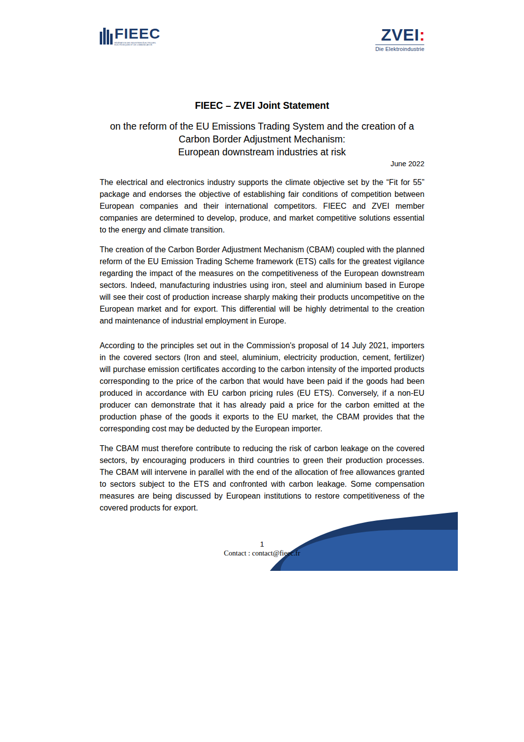FIEEC
Fédération des industries électriques,
électroniques et de communication
ZVEI:
Die Elektroindustrie
FIEEC – ZVEI Joint Statement
on the reform of the EU Emissions Trading System and the creation of a
Carbon Border Adjustment Mechanism:
European downstream industries at risk
June 2022
The electrical and electronics industry supports the climate objective set by the “Fit for 55” package and endorses the objective of establishing fair conditions of competition between European companies and their international competitors. FIEEC and ZVEI member companies are determined to develop, produce, and market competitive solutions essential to the energy and climate transition.
The creation of the Carbon Border Adjustment Mechanism (CBAM) coupled with the planned reform of the EU Emission Trading Scheme framework (ETS) calls for the greatest vigilance regarding the impact of the measures on the competitiveness of the European downstream sectors. Indeed, manufacturing industries using iron, steel and aluminium based in Europe will see their cost of production increase sharply making their products uncompetitive on the European market and for export. This differential will be highly detrimental to the creation and maintenance of industrial employment in Europe.
According to the principles set out in the Commission's proposal of 14 July 2021, importers in the covered sectors (Iron and steel, aluminium, electricity production, cement, fertilizer) will purchase emission certificates according to the carbon intensity of the imported products corresponding to the price of the carbon that would have been paid if the goods had been produced in accordance with EU carbon pricing rules (EU ETS). Conversely, if a non-EU producer can demonstrate that it has already paid a price for the carbon emitted at the production phase of the goods it exports to the EU market, the CBAM provides that the corresponding cost may be deducted by the European importer.
The CBAM must therefore contribute to reducing the risk of carbon leakage on the covered sectors, by encouraging producers in third countries to green their production processes. The CBAM will intervene in parallel with the end of the allocation of free allowances granted to sectors subject to the ETS and confronted with carbon leakage. Some compensation measures are being discussed by European institutions to restore competitiveness of the covered products for export.
1
Contact : contact@fieec.fr